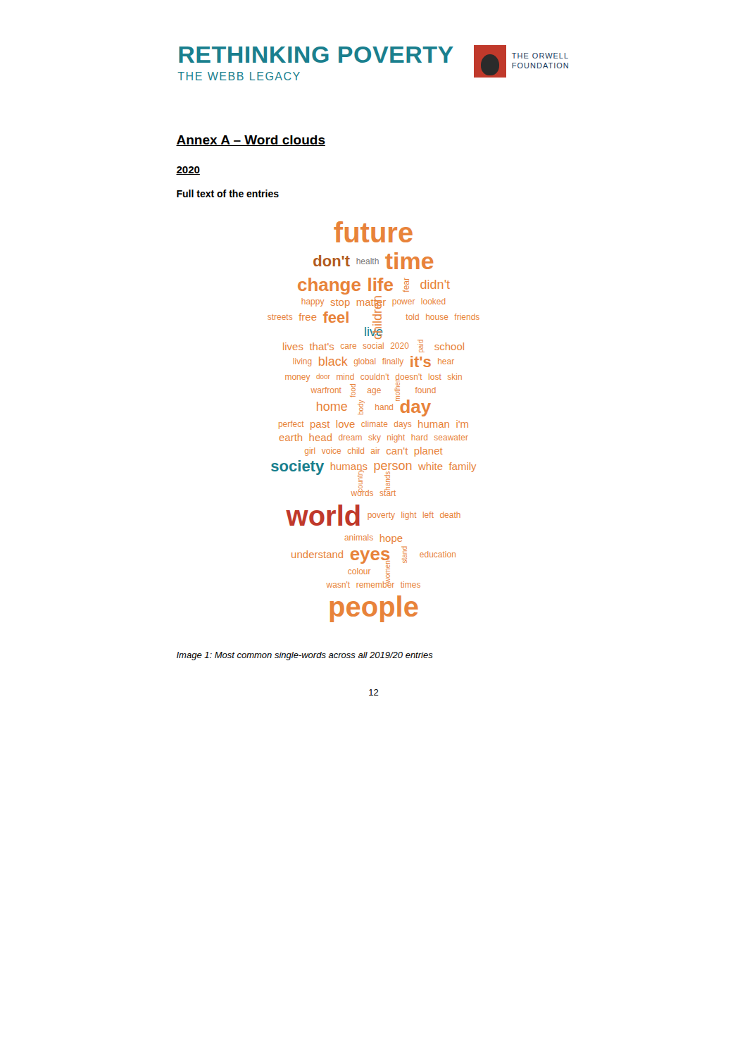RETHINKING POVERTY
THE WEBB LEGACY
The Orwell
Foundation
Annex A – Word clouds
2020
Full text of the entries
future
don't health time
change life fear didn't
happy stop matter power looked
streets free feel children told house friends live
lives that's care social 2020 paid school
living black global finally it's hear
money door mind couldn't doesn't lost skin
warfront food age mother found
home body hand day
perfect past love climate days human i'm
earth head dream sky night hard seawater
girl voice child air can't planet
society humans person white family country hands
words start
world poverty light left death
animals hope
understand eyes stand education
colour women
wasn't remember times
people
Image 1: Most common single-words across all 2019/20 entries
12